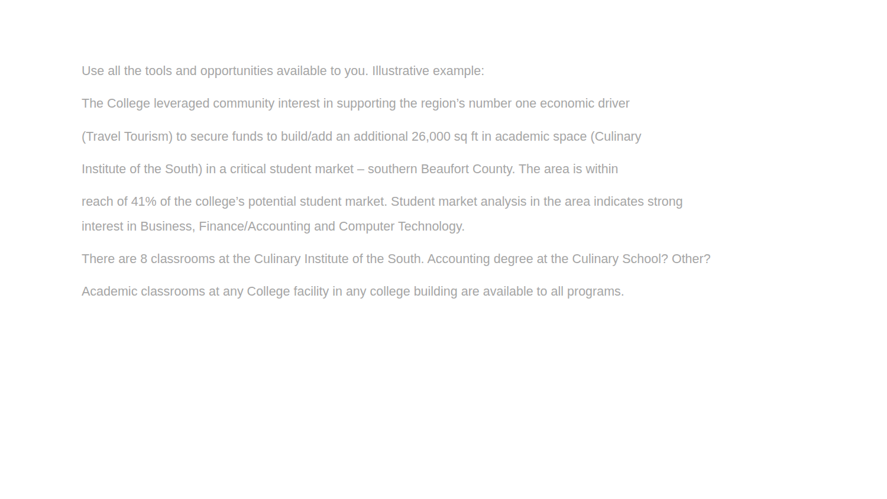Use all the tools and opportunities available to you. Illustrative example:
The College leveraged community interest in supporting the region’s number one economic driver
(Travel Tourism) to secure funds to build/add an additional 26,000 sq ft in academic space (Culinary
Institute of the South) in a critical student market – southern Beaufort County. The area is within
reach of 41% of the college’s potential student market. Student market analysis in the area indicates strong
interest in Business, Finance/Accounting and Computer Technology.
There are 8 classrooms at the Culinary Institute of the South. Accounting degree at the Culinary School? Other?
Academic classrooms at any College facility in any college building are available to all programs.